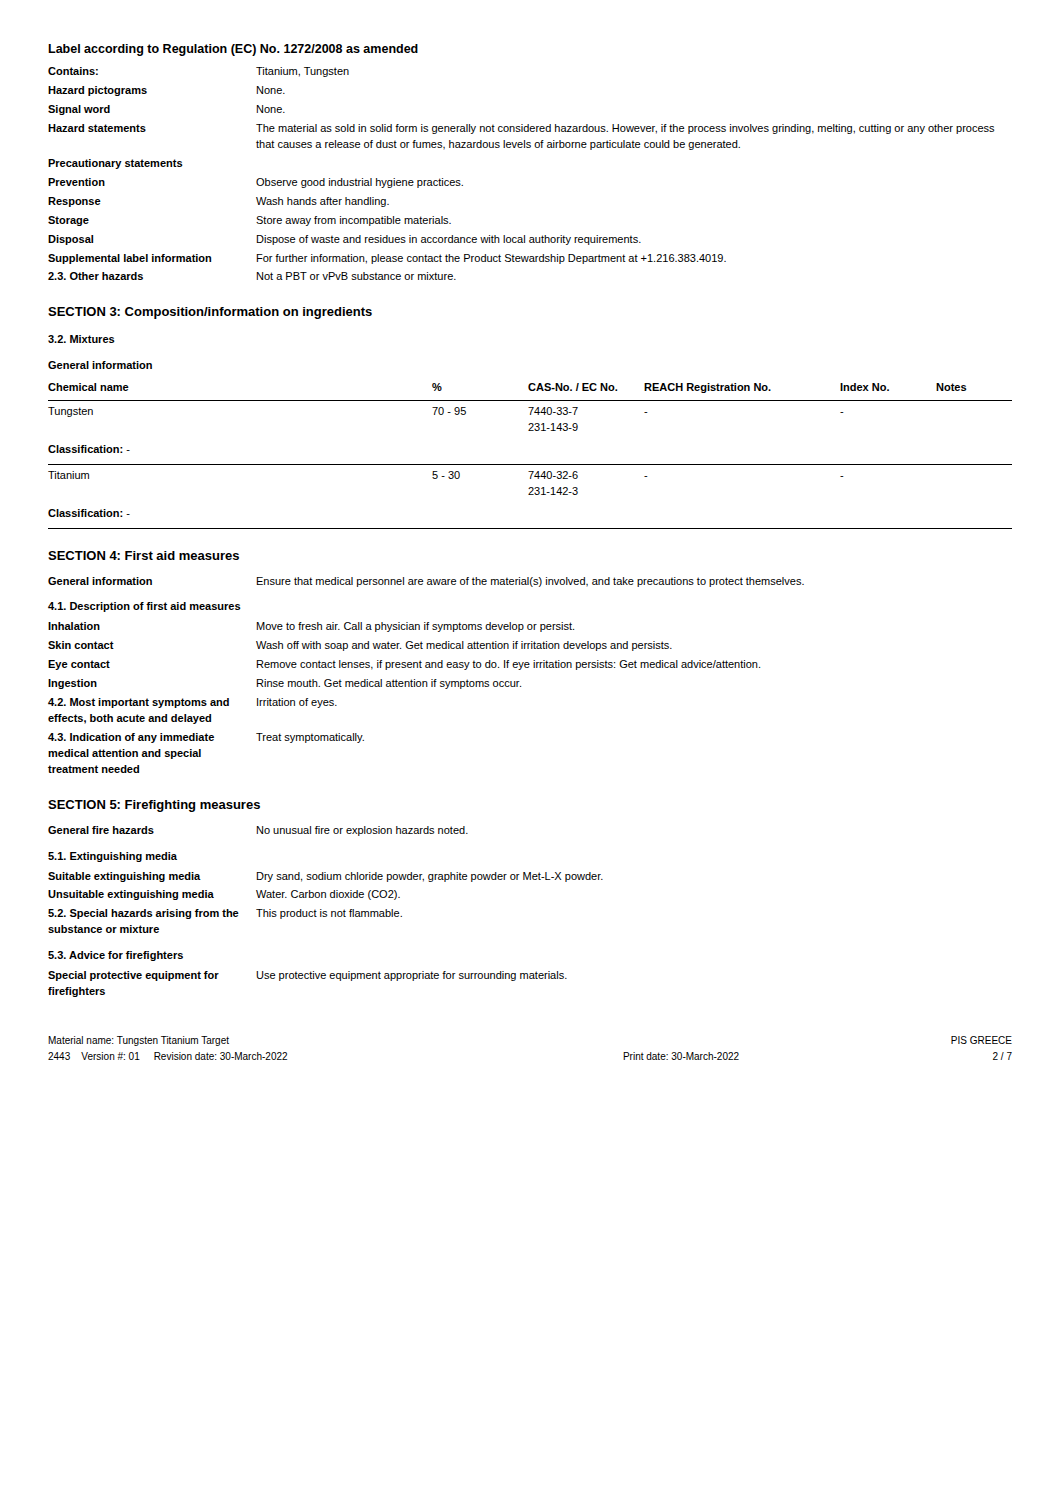Label according to Regulation (EC) No. 1272/2008 as amended
Contains:
Titanium, Tungsten
Hazard pictograms
None.
Signal word
None.
Hazard statements
The material as sold in solid form is generally not considered hazardous. However, if the process involves grinding, melting, cutting or any other process that causes a release of dust or fumes, hazardous levels of airborne particulate could be generated.
Precautionary statements
Prevention
Observe good industrial hygiene practices.
Response
Wash hands after handling.
Storage
Store away from incompatible materials.
Disposal
Dispose of waste and residues in accordance with local authority requirements.
Supplemental label information
For further information, please contact the Product Stewardship Department at +1.216.383.4019.
2.3. Other hazards
Not a PBT or vPvB substance or mixture.
SECTION 3: Composition/information on ingredients
3.2. Mixtures
General information
| Chemical name | % | CAS-No. / EC No. | REACH Registration No. | Index No. | Notes |
| --- | --- | --- | --- | --- | --- |
| Tungsten | 70 - 95 | 7440-33-7 231-143-9 | - | - | |
| Classification: - |
| Titanium | 5 - 30 | 7440-32-6 231-142-3 | - | - | |
| Classification: - |
SECTION 4: First aid measures
General information
Ensure that medical personnel are aware of the material(s) involved, and take precautions to protect themselves.
4.1. Description of first aid measures
Inhalation
Move to fresh air. Call a physician if symptoms develop or persist.
Skin contact
Wash off with soap and water. Get medical attention if irritation develops and persists.
Eye contact
Remove contact lenses, if present and easy to do. If eye irritation persists: Get medical advice/attention.
Ingestion
Rinse mouth. Get medical attention if symptoms occur.
4.2. Most important symptoms and effects, both acute and delayed
Irritation of eyes.
4.3. Indication of any immediate medical attention and special treatment needed
Treat symptomatically.
SECTION 5: Firefighting measures
General fire hazards
No unusual fire or explosion hazards noted.
5.1. Extinguishing media
Suitable extinguishing media
Dry sand, sodium chloride powder, graphite powder or Met-L-X powder.
Unsuitable extinguishing media
Water. Carbon dioxide (CO2).
5.2. Special hazards arising from the substance or mixture
This product is not flammable.
5.3. Advice for firefighters
Special protective equipment for firefighters
Use protective equipment appropriate for surrounding materials.
Material name: Tungsten Titanium Target
PIS GREECE
2443 Version #: 01 Revision date: 30-March-2022
Print date: 30-March-2022
2 / 7